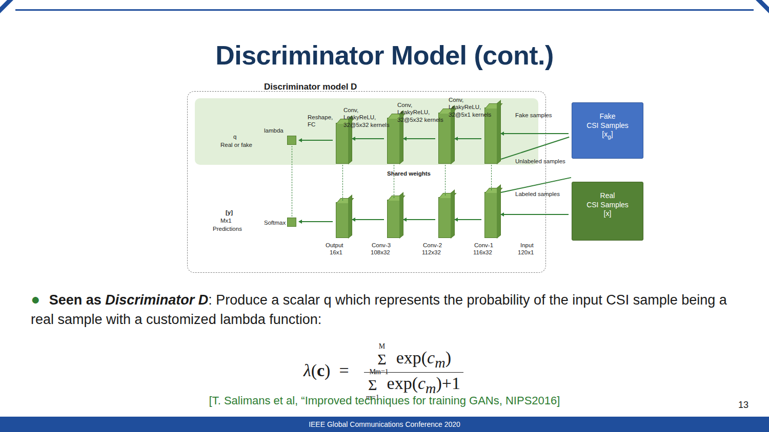Discriminator Model (cont.)
Discriminator model D
Fake
CSI Samples
[xg]
Real
CSI Samples
[x]
Conv,
LeakyReLU,
32@5x32 kernels
Conv,
LeakyReLU,
32@5x32 kernels
Conv,
LeakyReLU,
32@5x1 kernels
Reshape,
FC
lambda
q
Real or fake
Fake samples
Unlabeled samples
Labeled samples
Shared weights
[y]
Mx1
Predictions
Softmax
Output
16x1
Conv-3
108x32
Conv-2
112x32
Conv-1
116x32
Input
120x1
● Seen as Discriminator D: Produce a scalar q which represents the probability of the input CSI sample being a real sample with a customized lambda function:
λ(c) = ΣMm=1 exp(cm) ΣMm=1 exp(cm)+1
[T. Salimans et al, “Improved techniques for training GANs, NIPS2016]
13
IEEE Global Communications Conference 2020